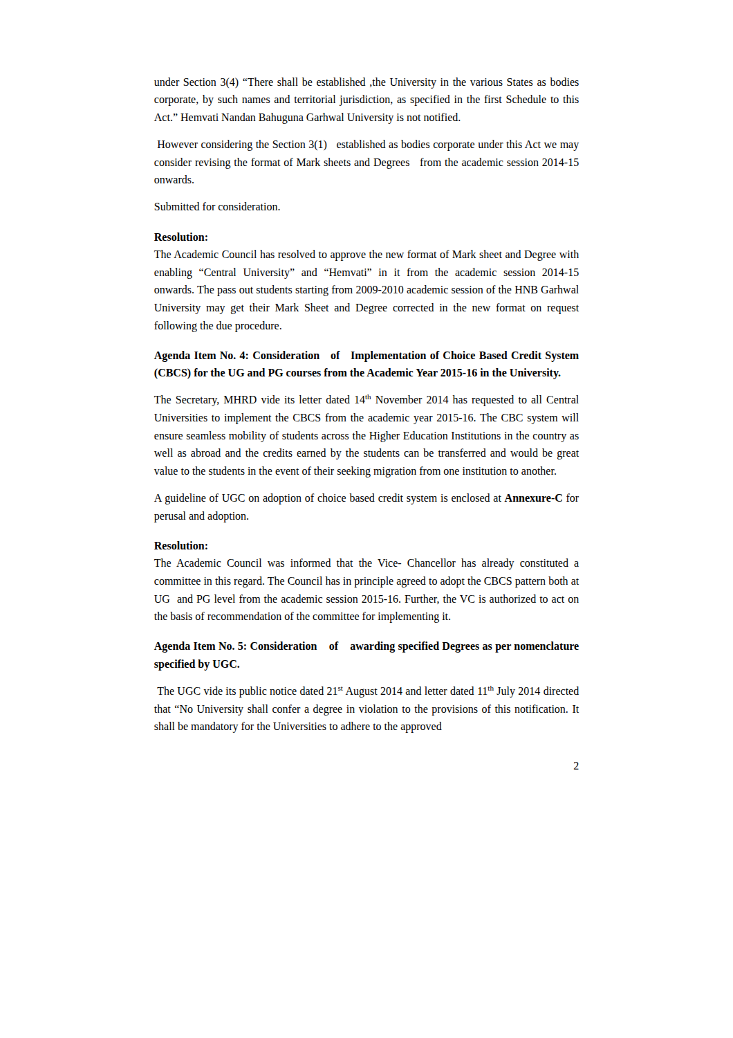under Section 3(4) “There shall be established ,the University in the various States as bodies corporate, by such names and territorial jurisdiction, as specified in the first Schedule to this Act.” Hemvati Nandan Bahuguna Garhwal University is not notified.
However considering the Section 3(1) established as bodies corporate under this Act we may consider revising the format of Mark sheets and Degrees from the academic session 2014-15 onwards.
Submitted for consideration.
Resolution:
The Academic Council has resolved to approve the new format of Mark sheet and Degree with enabling “Central University” and “Hemvati” in it from the academic session 2014-15 onwards. The pass out students starting from 2009-2010 academic session of the HNB Garhwal University may get their Mark Sheet and Degree corrected in the new format on request following the due procedure.
Agenda Item No. 4: Consideration of Implementation of Choice Based Credit System (CBCS) for the UG and PG courses from the Academic Year 2015-16 in the University.
The Secretary, MHRD vide its letter dated 14th November 2014 has requested to all Central Universities to implement the CBCS from the academic year 2015-16. The CBC system will ensure seamless mobility of students across the Higher Education Institutions in the country as well as abroad and the credits earned by the students can be transferred and would be great value to the students in the event of their seeking migration from one institution to another.
A guideline of UGC on adoption of choice based credit system is enclosed at Annexure-C for perusal and adoption.
Resolution:
The Academic Council was informed that the Vice- Chancellor has already constituted a committee in this regard. The Council has in principle agreed to adopt the CBCS pattern both at UG and PG level from the academic session 2015-16. Further, the VC is authorized to act on the basis of recommendation of the committee for implementing it.
Agenda Item No. 5: Consideration of awarding specified Degrees as per nomenclature specified by UGC.
The UGC vide its public notice dated 21st August 2014 and letter dated 11th July 2014 directed that “No University shall confer a degree in violation to the provisions of this notification. It shall be mandatory for the Universities to adhere to the approved
2